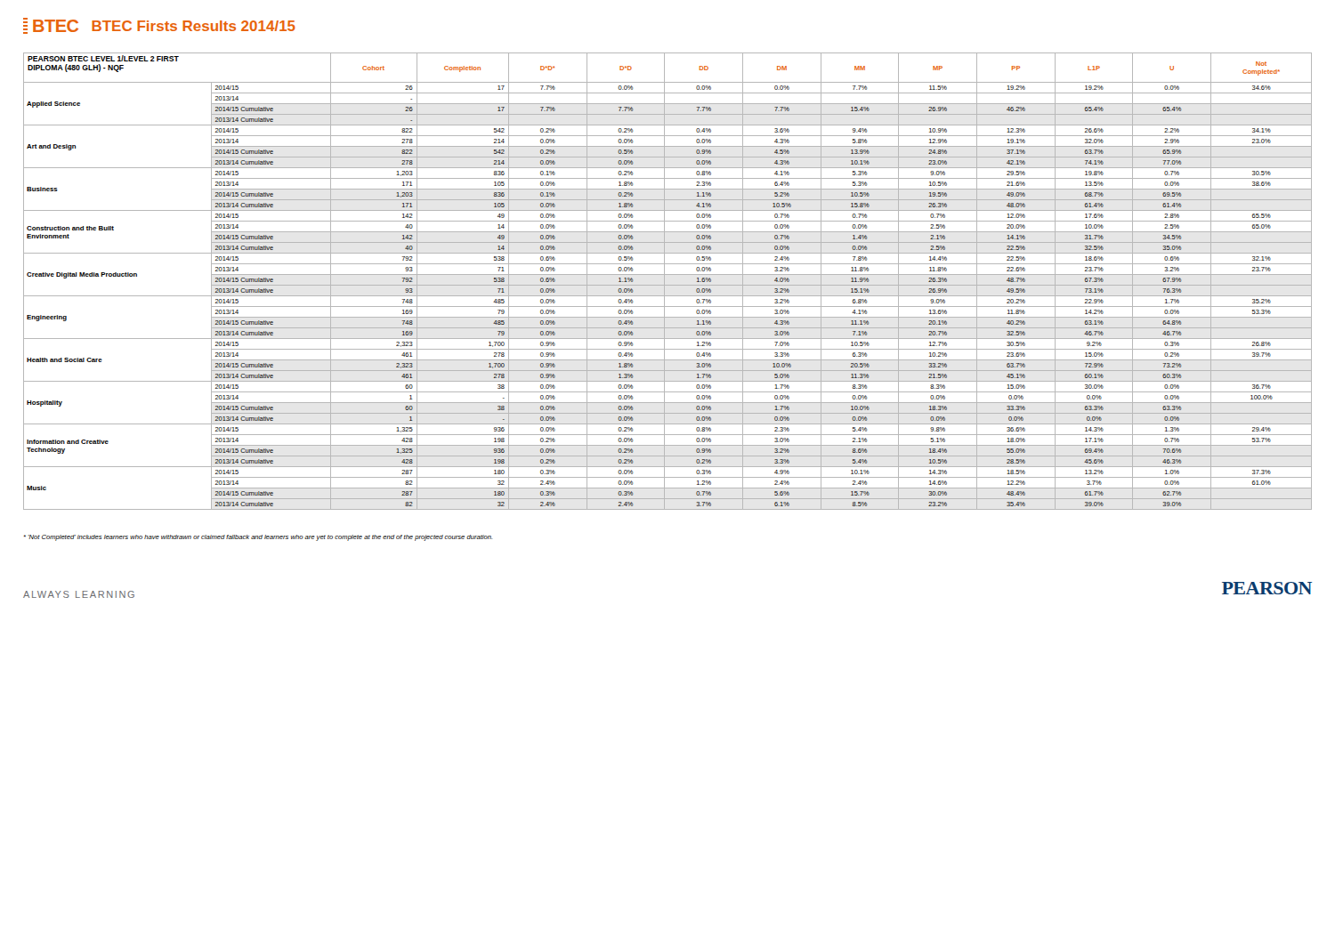BTEC
BTEC Firsts Results 2014/15
| PEARSON BTEC LEVEL 1/LEVEL 2 FIRST DIPLOMA (480 GLH) - NQF | Cohort | Completion | D*D* | D*D | DD | DM | MM | MP | PP | L1P | U | Not Completed* |
| --- | --- | --- | --- | --- | --- | --- | --- | --- | --- | --- | --- | --- |
| Applied Science | 2014/15 | 26 | 17 | 7.7% | 0.0% | 0.0% | 0.0% | 7.7% | 11.5% | 19.2% | 19.2% | 0.0% | 34.6% |
| 2013/14 | - | | | | | | | | | | | |
| 2014/15 Cumulative | 26 | 17 | 7.7% | 7.7% | 7.7% | 7.7% | 15.4% | 26.9% | 46.2% | 65.4% | 65.4% | |
| 2013/14 Cumulative | - | | | | | | | | | | | |
| Art and Design | 2014/15 | 822 | 542 | 0.2% | 0.2% | 0.4% | 3.6% | 9.4% | 10.9% | 12.3% | 26.6% | 2.2% | 34.1% |
| 2013/14 | 278 | 214 | 0.0% | 0.0% | 0.0% | 4.3% | 5.8% | 12.9% | 19.1% | 32.0% | 2.9% | 23.0% |
| 2014/15 Cumulative | 822 | 542 | 0.2% | 0.5% | 0.9% | 4.5% | 13.9% | 24.8% | 37.1% | 63.7% | 65.9% | |
| 2013/14 Cumulative | 278 | 214 | 0.0% | 0.0% | 0.0% | 4.3% | 10.1% | 23.0% | 42.1% | 74.1% | 77.0% | |
| Business | 2014/15 | 1,203 | 836 | 0.1% | 0.2% | 0.8% | 4.1% | 5.3% | 9.0% | 29.5% | 19.8% | 0.7% | 30.5% |
| 2013/14 | 171 | 105 | 0.0% | 1.8% | 2.3% | 6.4% | 5.3% | 10.5% | 21.6% | 13.5% | 0.0% | 38.6% |
| 2014/15 Cumulative | 1,203 | 836 | 0.1% | 0.2% | 1.1% | 5.2% | 10.5% | 19.5% | 49.0% | 68.7% | 69.5% | |
| 2013/14 Cumulative | 171 | 105 | 0.0% | 1.8% | 4.1% | 10.5% | 15.8% | 26.3% | 48.0% | 61.4% | 61.4% | |
| Construction and the Built Environment | 2014/15 | 142 | 49 | 0.0% | 0.0% | 0.0% | 0.7% | 0.7% | 0.7% | 12.0% | 17.6% | 2.8% | 65.5% |
| 2013/14 | 40 | 14 | 0.0% | 0.0% | 0.0% | 0.0% | 0.0% | 2.5% | 20.0% | 10.0% | 2.5% | 65.0% |
| 2014/15 Cumulative | 142 | 49 | 0.0% | 0.0% | 0.0% | 0.7% | 1.4% | 2.1% | 14.1% | 31.7% | 34.5% | |
| 2013/14 Cumulative | 40 | 14 | 0.0% | 0.0% | 0.0% | 0.0% | 0.0% | 2.5% | 22.5% | 32.5% | 35.0% | |
| Creative Digital Media Production | 2014/15 | 792 | 538 | 0.6% | 0.5% | 0.5% | 2.4% | 7.8% | 14.4% | 22.5% | 18.6% | 0.6% | 32.1% |
| 2013/14 | 93 | 71 | 0.0% | 0.0% | 0.0% | 3.2% | 11.8% | 11.8% | 22.6% | 23.7% | 3.2% | 23.7% |
| 2014/15 Cumulative | 792 | 538 | 0.6% | 1.1% | 1.6% | 4.0% | 11.9% | 26.3% | 48.7% | 67.3% | 67.9% | |
| 2013/14 Cumulative | 93 | 71 | 0.0% | 0.0% | 0.0% | 3.2% | 15.1% | 26.9% | 49.5% | 73.1% | 76.3% | |
| Engineering | 2014/15 | 748 | 485 | 0.0% | 0.4% | 0.7% | 3.2% | 6.8% | 9.0% | 20.2% | 22.9% | 1.7% | 35.2% |
| 2013/14 | 169 | 79 | 0.0% | 0.0% | 0.0% | 3.0% | 4.1% | 13.6% | 11.8% | 14.2% | 0.0% | 53.3% |
| 2014/15 Cumulative | 748 | 485 | 0.0% | 0.4% | 1.1% | 4.3% | 11.1% | 20.1% | 40.2% | 63.1% | 64.8% | |
| 2013/14 Cumulative | 169 | 79 | 0.0% | 0.0% | 0.0% | 3.0% | 7.1% | 20.7% | 32.5% | 46.7% | 46.7% | |
| Health and Social Care | 2014/15 | 2,323 | 1,700 | 0.9% | 0.9% | 1.2% | 7.0% | 10.5% | 12.7% | 30.5% | 9.2% | 0.3% | 26.8% |
| 2013/14 | 461 | 278 | 0.9% | 0.4% | 0.4% | 3.3% | 6.3% | 10.2% | 23.6% | 15.0% | 0.2% | 39.7% |
| 2014/15 Cumulative | 2,323 | 1,700 | 0.9% | 1.8% | 3.0% | 10.0% | 20.5% | 33.2% | 63.7% | 72.9% | 73.2% | |
| 2013/14 Cumulative | 461 | 278 | 0.9% | 1.3% | 1.7% | 5.0% | 11.3% | 21.5% | 45.1% | 60.1% | 60.3% | |
| Hospitality | 2014/15 | 60 | 38 | 0.0% | 0.0% | 0.0% | 1.7% | 8.3% | 8.3% | 15.0% | 30.0% | 0.0% | 36.7% |
| 2013/14 | 1 | - | 0.0% | 0.0% | 0.0% | 0.0% | 0.0% | 0.0% | 0.0% | 0.0% | 0.0% | 100.0% |
| 2014/15 Cumulative | 60 | 38 | 0.0% | 0.0% | 0.0% | 1.7% | 10.0% | 18.3% | 33.3% | 63.3% | 63.3% | |
| 2013/14 Cumulative | 1 | - | 0.0% | 0.0% | 0.0% | 0.0% | 0.0% | 0.0% | 0.0% | 0.0% | 0.0% | |
| Information and Creative Technology | 2014/15 | 1,325 | 936 | 0.0% | 0.2% | 0.8% | 2.3% | 5.4% | 9.8% | 36.6% | 14.3% | 1.3% | 29.4% |
| 2013/14 | 428 | 198 | 0.2% | 0.0% | 0.0% | 3.0% | 2.1% | 5.1% | 18.0% | 17.1% | 0.7% | 53.7% |
| 2014/15 Cumulative | 1,325 | 936 | 0.0% | 0.2% | 0.9% | 3.2% | 8.6% | 18.4% | 55.0% | 69.4% | 70.6% | |
| 2013/14 Cumulative | 428 | 198 | 0.2% | 0.2% | 0.2% | 3.3% | 5.4% | 10.5% | 28.5% | 45.6% | 46.3% | |
| Music | 2014/15 | 287 | 180 | 0.3% | 0.0% | 0.3% | 4.9% | 10.1% | 14.3% | 18.5% | 13.2% | 1.0% | 37.3% |
| 2013/14 | 82 | 32 | 2.4% | 0.0% | 1.2% | 2.4% | 2.4% | 14.6% | 12.2% | 3.7% | 0.0% | 61.0% |
| 2014/15 Cumulative | 287 | 180 | 0.3% | 0.3% | 0.7% | 5.6% | 15.7% | 30.0% | 48.4% | 61.7% | 62.7% | |
| 2013/14 Cumulative | 82 | 32 | 2.4% | 2.4% | 3.7% | 6.1% | 8.5% | 23.2% | 35.4% | 39.0% | 39.0% | |
* 'Not Completed' includes learners who have withdrawn or claimed fallback and learners who are yet to complete at the end of the projected course duration.
ALWAYS LEARNING
PEARSON